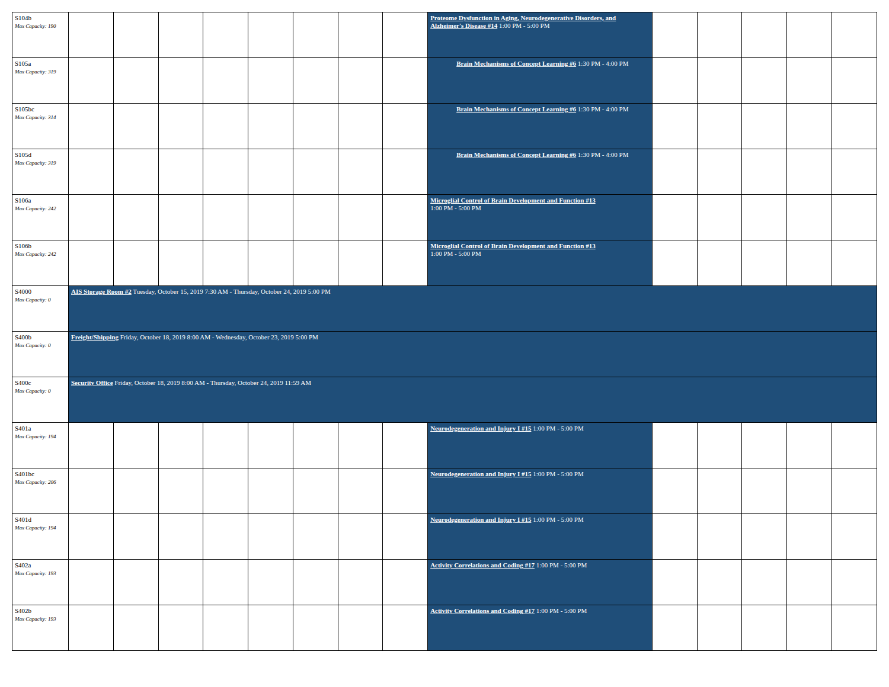| S104b Max Capacity: 190 | | | | | | | | | Proteome Dysfunction in Aging, Neurodegenerative Disorders, and Alzheimer's Disease #14 1:00 PM - 5:00 PM | | | | | |
| S105a Max Capacity: 319 | | | | | | | | | Brain Mechanisms of Concept Learning #6 1:30 PM - 4:00 PM | | | | | |
| S105bc Max Capacity: 314 | | | | | | | | | Brain Mechanisms of Concept Learning #6 1:30 PM - 4:00 PM | | | | | |
| S105d Max Capacity: 319 | | | | | | | | | Brain Mechanisms of Concept Learning #6 1:30 PM - 4:00 PM | | | | | |
| S106a Max Capacity: 242 | | | | | | | | | Microglial Control of Brain Development and Function #13 1:00 PM - 5:00 PM | | | | | |
| S106b Max Capacity: 242 | | | | | | | | | Microglial Control of Brain Development and Function #13 1:00 PM - 5:00 PM | | | | | |
| S4000 Max Capacity: 0 | AIS Storage Room #2 Tuesday, October 15, 2019 7:30 AM - Thursday, October 24, 2019 5:00 PM |
| S400b Max Capacity: 0 | Freight/Shipping Friday, October 18, 2019 8:00 AM - Wednesday, October 23, 2019 5:00 PM |
| S400c Max Capacity: 0 | Security Office Friday, October 18, 2019 8:00 AM - Thursday, October 24, 2019 11:59 AM |
| S401a Max Capacity: 194 | | | | | | | | | Neurodegeneration and Injury I #15 1:00 PM - 5:00 PM | | | | | |
| S401bc Max Capacity: 206 | | | | | | | | | Neurodegeneration and Injury I #15 1:00 PM - 5:00 PM | | | | | |
| S401d Max Capacity: 194 | | | | | | | | | Neurodegeneration and Injury I #15 1:00 PM - 5:00 PM | | | | | |
| S402a Max Capacity: 193 | | | | | | | | | Activity Correlations and Coding #17 1:00 PM - 5:00 PM | | | | | |
| S402b Max Capacity: 193 | | | | | | | | | Activity Correlations and Coding #17 1:00 PM - 5:00 PM | | | | | |